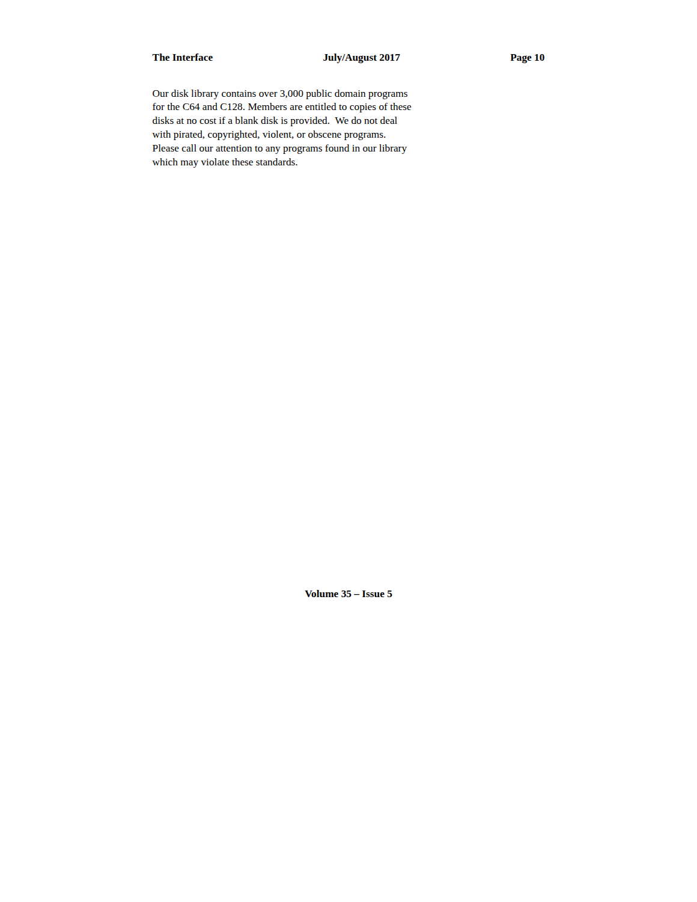The Interface July/August 2017 Page 10
Our disk library contains over 3,000 public domain programs for the C64 and C128. Members are entitled to copies of these disks at no cost if a blank disk is provided. We do not deal with pirated, copyrighted, violent, or obscene programs. Please call our attention to any programs found in our library which may violate these standards.
Volume 35 – Issue 5